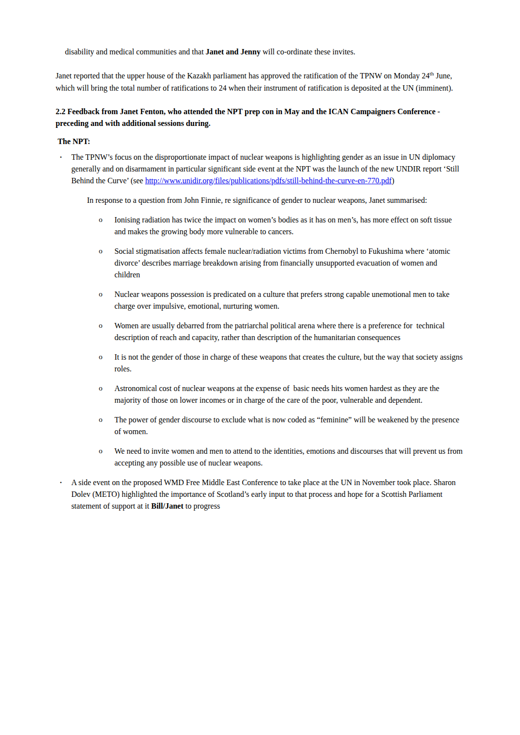disability and medical communities and that Janet and Jenny will co-ordinate these invites.
Janet reported that the upper house of the Kazakh parliament has approved the ratification of the TPNW on Monday 24th June, which will bring the total number of ratifications to 24 when their instrument of ratification is deposited at the UN (imminent).
2.2 Feedback from Janet Fenton, who attended the NPT prep con in May and the ICAN Campaigners Conference - preceding and with additional sessions during.
The NPT:
The TPNW’s focus on the disproportionate impact of nuclear weapons is highlighting gender as an issue in UN diplomacy generally and on disarmament in particular significant side event at the NPT was the launch of the new UNDIR report ‘Still Behind the Curve’ (see http://www.unidir.org/files/publications/pdfs/still-behind-the-curve-en-770.pdf)
In response to a question from John Finnie, re significance of gender to nuclear weapons, Janet summarised:
Ionising radiation has twice the impact on women’s bodies as it has on men’s, has more effect on soft tissue and makes the growing body more vulnerable to cancers.
Social stigmatisation affects female nuclear/radiation victims from Chernobyl to Fukushima where ‘atomic divorce’ describes marriage breakdown arising from financially unsupported evacuation of women and children
Nuclear weapons possession is predicated on a culture that prefers strong capable unemotional men to take charge over impulsive, emotional, nurturing women.
Women are usually debarred from the patriarchal political arena where there is a preference for technical description of reach and capacity, rather than description of the humanitarian consequences
It is not the gender of those in charge of these weapons that creates the culture, but the way that society assigns roles.
Astronomical cost of nuclear weapons at the expense of basic needs hits women hardest as they are the majority of those on lower incomes or in charge of the care of the poor, vulnerable and dependent.
The power of gender discourse to exclude what is now coded as “feminine” will be weakened by the presence of women.
We need to invite women and men to attend to the identities, emotions and discourses that will prevent us from accepting any possible use of nuclear weapons.
A side event on the proposed WMD Free Middle East Conference to take place at the UN in November took place. Sharon Dolev (METO) highlighted the importance of Scotland’s early input to that process and hope for a Scottish Parliament statement of support at it Bill/Janet to progress